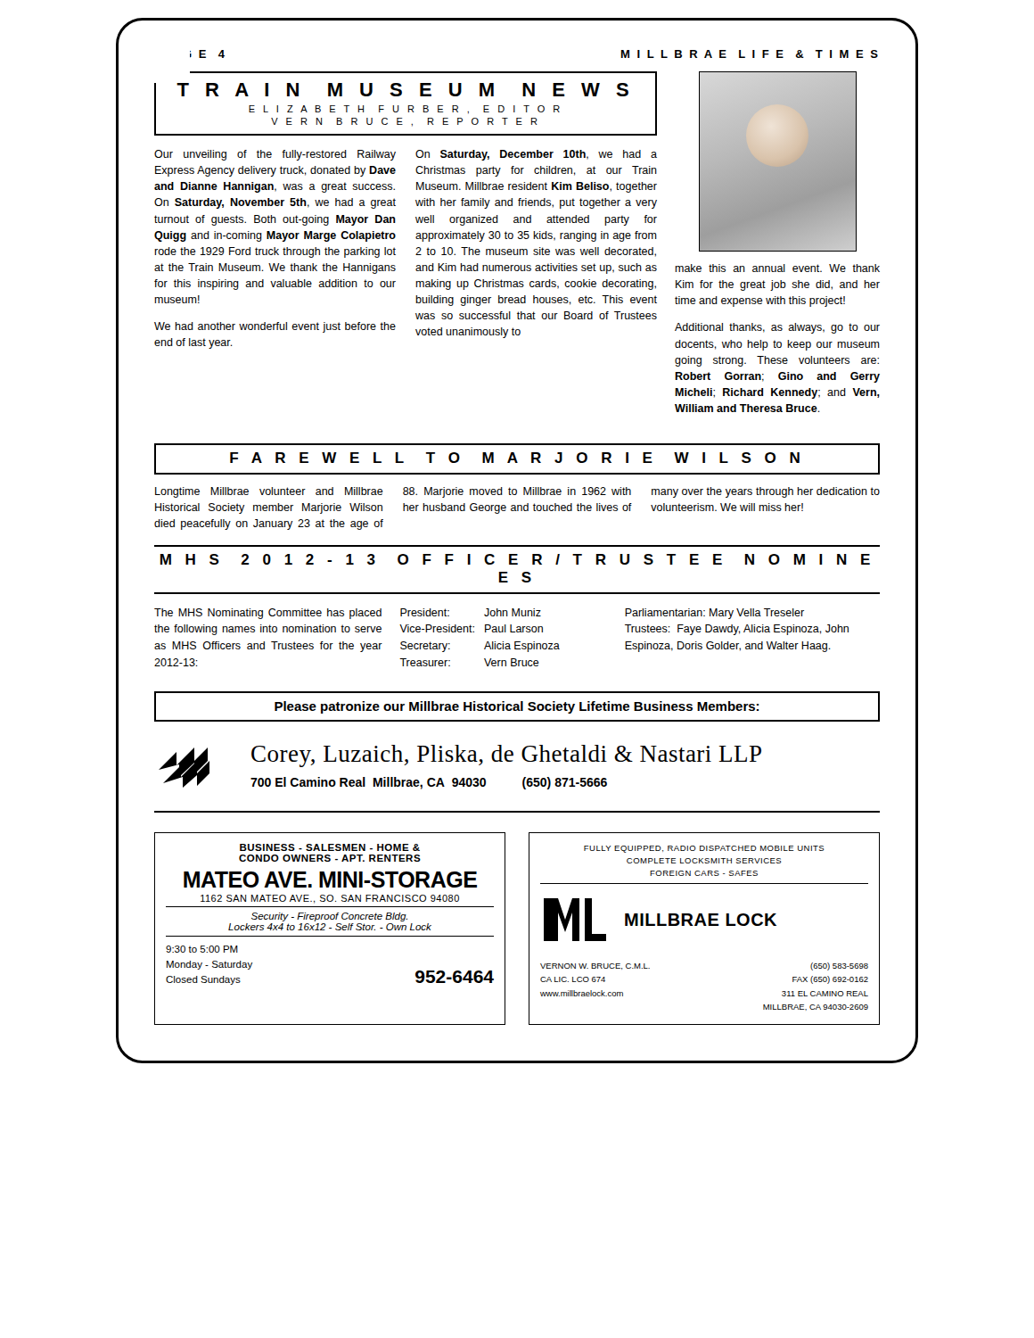P a g e 4
M i l l b r a e L i f e & T i m e s
T r a i n M u s e u m N e w s
E l i z a b e t h f u r b e r , e d i t o r
V e r n b r u c e , r e p o r t e r
Our unveiling of the fully-restored Railway Express Agency delivery truck, donated by Dave and Dianne Hannigan, was a great success. On Saturday, November 5th, we had a great turnout of guests. Both out-going Mayor Dan Quigg and in-coming Mayor Marge Colapietro rode the 1929 Ford truck through the parking lot at the Train Museum. We thank the Hannigans for this inspiring and valuable addition to our museum!
We had another wonderful event just before the end of last year.
On Saturday, December 10th, we had a Christmas party for children, at our Train Museum. Millbrae resident Kim Beliso, together with her family and friends, put together a very well organized and attended party for approximately 30 to 35 kids, ranging in age from 2 to 10. The museum site was well decorated, and Kim had numerous activities set up, such as making up Christmas cards, cookie decorating, building ginger bread houses, etc. This event was so successful that our Board of Trustees voted unanimously to
make this an annual event. We thank Kim for the great job she did, and her time and expense with this project!
Additional thanks, as always, go to our docents, who help to keep our museum going strong. These volunteers are: Robert Gorran; Gino and Gerry Micheli; Richard Kennedy; and Vern, William and Theresa Bruce.
F a r e w e l l t o M a r j o r i e W i l s o n
Longtime Millbrae volunteer and Millbrae Historical Society member Marjorie Wilson died peacefully on January 23 at the age of 88. Marjorie moved to Millbrae in 1962 with her husband George and touched the lives of many over the years through her dedication to volunteerism. We will miss her!
M H S 2 0 1 2 - 1 3 O f f i c e r / T r u s t e e N o m i n e e s
The MHS Nominating Committee has placed the following names into nomination to serve as MHS Officers and Trustees for the year 2012-13:
| President: | John Muniz |
| Vice-President: | Paul Larson |
| Secretary: | Alicia Espinoza |
| Treasurer: | Vern Bruce |
Parliamentarian: Mary Vella Treseler
Trustees: Faye Dawdy, Alicia Espinoza, John Espinoza, Doris Golder, and Walter Haag.
Please patronize our Millbrae Historical Society Lifetime Business Members:
Corey, Luzaich, Pliska, de Ghetaldi & Nastari LLP
700 El Camino Real Millbrae, CA 94030(650) 871-5666
BUSINESS - SALESMEN - HOME &
CONDO OWNERS - APT. RENTERS
MATEO AVE. MINI-STORAGE
1162 SAN MATEO AVE., SO. SAN FRANCISCO 94080
Security - Fireproof Concrete Bldg.
Lockers 4x4 to 16x12 - Self Stor. - Own Lock
9:30 to 5:00 PM
Monday - Saturday
Closed Sundays
952-6464
FULLY EQUIPPED, RADIO DISPATCHED MOBILE UNITS
COMPLETE LOCKSMITH SERVICES
FOREIGN CARS - SAFES
MILLBRAE LOCK
VERNON W. BRUCE, C.M.L.
CA LIC. LCO 674
www.millbraelock.com
(650) 583-5698
FAX (650) 692-0162
311 EL CAMINO REAL
MILLBRAE, CA 94030-2609